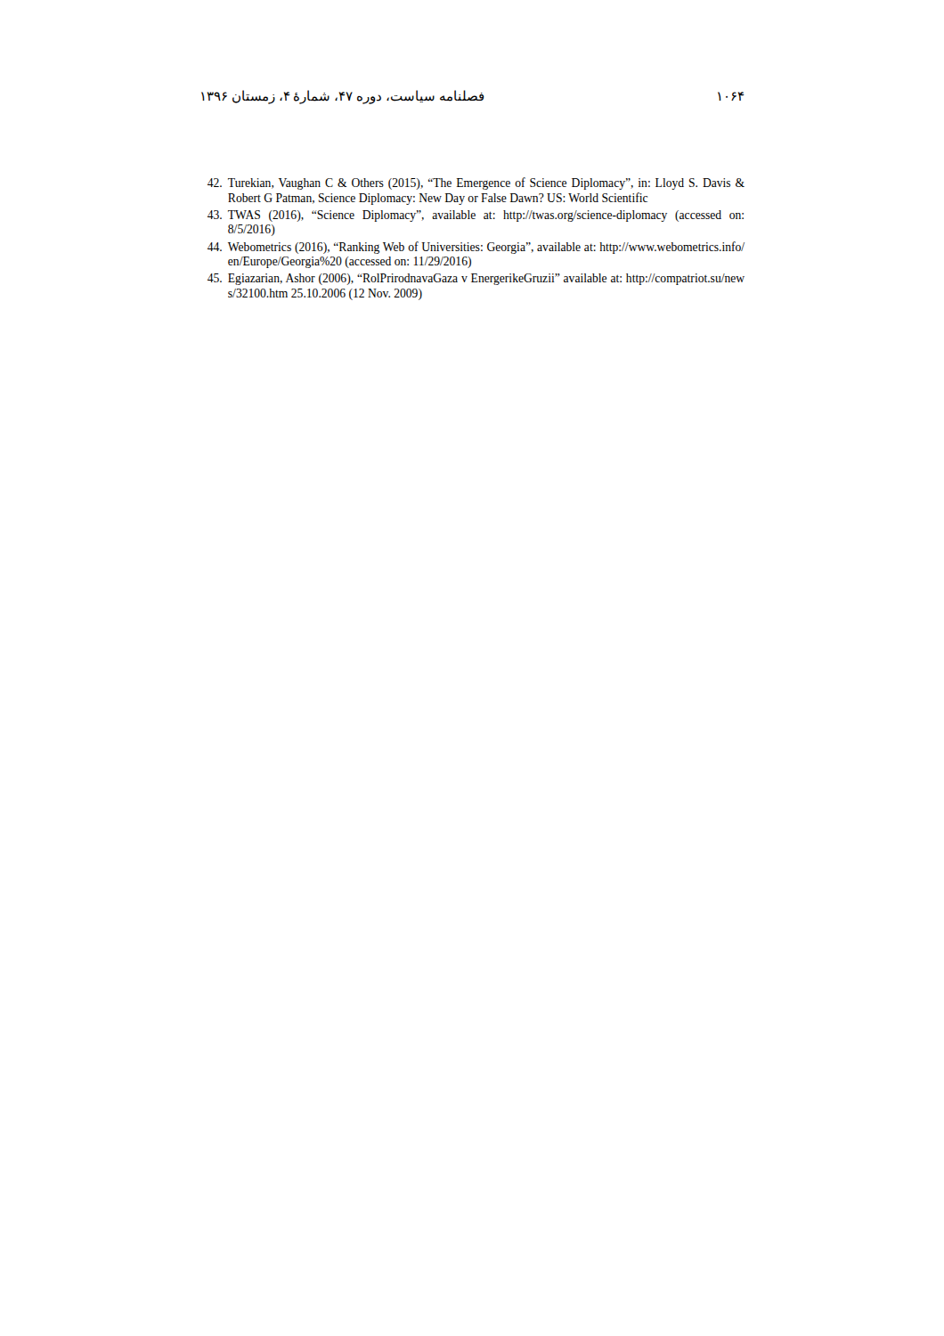۱۰۶۴
فصلنامه سیاست، دوره ۴۷، شمارهٔ ۴، زمستان ۱۳۹۶
42. Turekian, Vaughan C & Others (2015), “The Emergence of Science Diplomacy”, in: Lloyd S. Davis & Robert G Patman, Science Diplomacy: New Day or False Dawn? US: World Scientific
43. TWAS (2016), “Science Diplomacy”, available at: http://twas.org/science-diplomacy (accessed on: 8/5/2016)
44. Webometrics (2016), “Ranking Web of Universities: Georgia”, available at: http://www.webometrics.info/en/Europe/Georgia%20 (accessed on: 11/29/2016)
45. Egiazarian, Ashor (2006), “RolPrirodnavaGaza v EnergerikeGruzii” available at: http://compatriot.su/news/32100.htm 25.10.2006 (12 Nov. 2009)